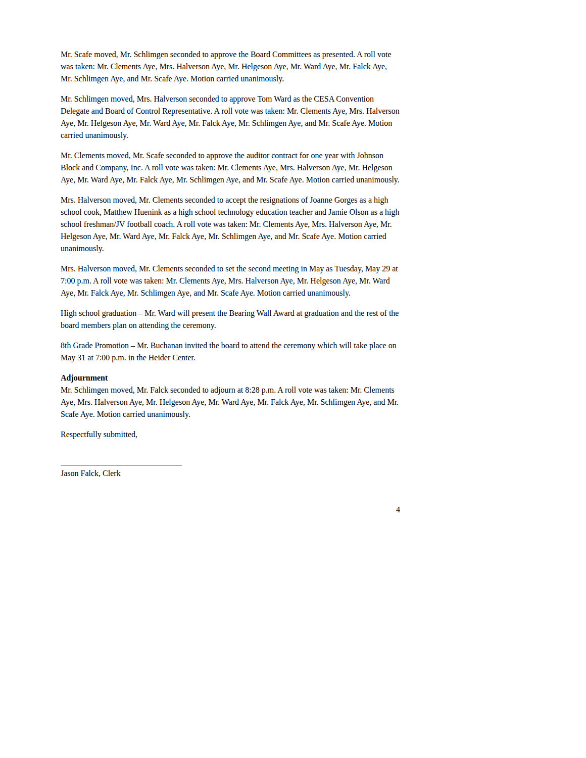Mr. Scafe moved, Mr. Schlimgen seconded to approve the Board Committees as presented. A roll vote was taken: Mr. Clements Aye, Mrs. Halverson Aye, Mr. Helgeson Aye, Mr. Ward Aye, Mr. Falck Aye, Mr. Schlimgen Aye, and Mr. Scafe Aye. Motion carried unanimously.
Mr. Schlimgen moved, Mrs. Halverson seconded to approve Tom Ward as the CESA Convention Delegate and Board of Control Representative. A roll vote was taken: Mr. Clements Aye, Mrs. Halverson Aye, Mr. Helgeson Aye, Mr. Ward Aye, Mr. Falck Aye, Mr. Schlimgen Aye, and Mr. Scafe Aye. Motion carried unanimously.
Mr. Clements moved, Mr. Scafe seconded to approve the auditor contract for one year with Johnson Block and Company, Inc. A roll vote was taken: Mr. Clements Aye, Mrs. Halverson Aye, Mr. Helgeson Aye, Mr. Ward Aye, Mr. Falck Aye, Mr. Schlimgen Aye, and Mr. Scafe Aye. Motion carried unanimously.
Mrs. Halverson moved, Mr. Clements seconded to accept the resignations of Joanne Gorges as a high school cook, Matthew Huenink as a high school technology education teacher and Jamie Olson as a high school freshman/JV football coach. A roll vote was taken: Mr. Clements Aye, Mrs. Halverson Aye, Mr. Helgeson Aye, Mr. Ward Aye, Mr. Falck Aye, Mr. Schlimgen Aye, and Mr. Scafe Aye. Motion carried unanimously.
Mrs. Halverson moved, Mr. Clements seconded to set the second meeting in May as Tuesday, May 29 at 7:00 p.m. A roll vote was taken: Mr. Clements Aye, Mrs. Halverson Aye, Mr. Helgeson Aye, Mr. Ward Aye, Mr. Falck Aye, Mr. Schlimgen Aye, and Mr. Scafe Aye. Motion carried unanimously.
High school graduation – Mr. Ward will present the Bearing Wall Award at graduation and the rest of the board members plan on attending the ceremony.
8th Grade Promotion – Mr. Buchanan invited the board to attend the ceremony which will take place on May 31 at 7:00 p.m. in the Heider Center.
Adjournment
Mr. Schlimgen moved, Mr. Falck seconded to adjourn at 8:28 p.m. A roll vote was taken: Mr. Clements Aye, Mrs. Halverson Aye, Mr. Helgeson Aye, Mr. Ward Aye, Mr. Falck Aye, Mr. Schlimgen Aye, and Mr. Scafe Aye. Motion carried unanimously.
Respectfully submitted,
Jason Falck, Clerk
4